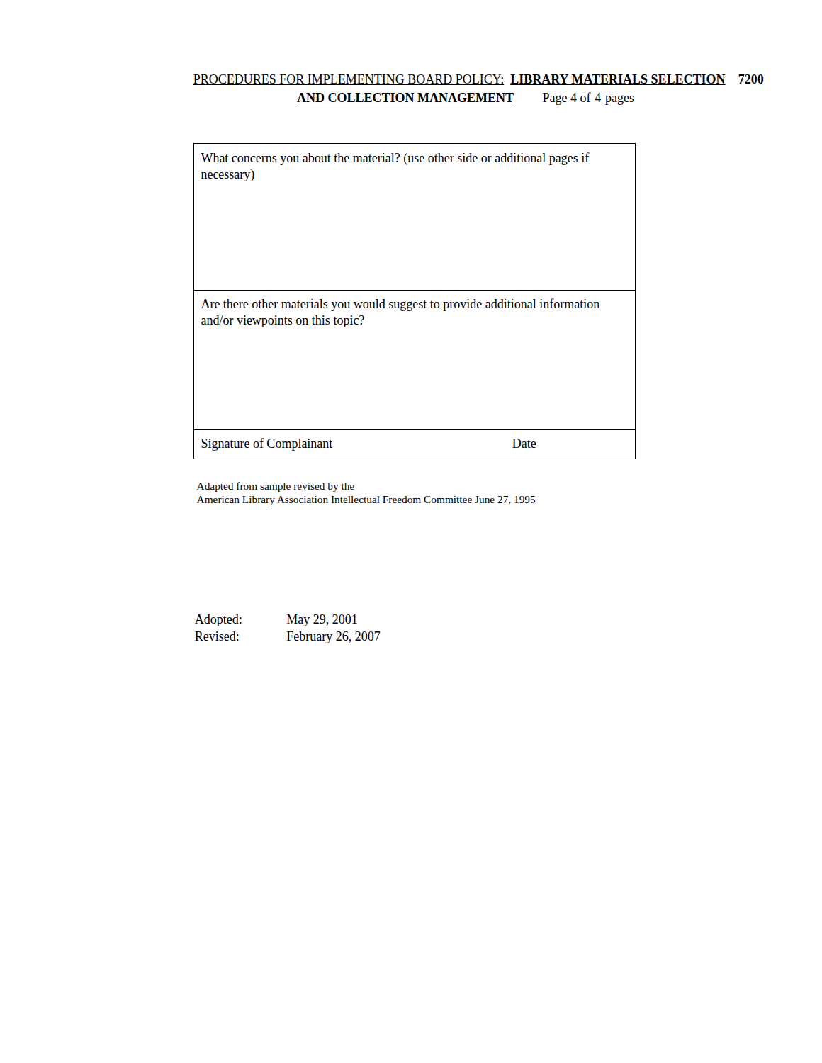PROCEDURES FOR IMPLEMENTING BOARD POLICY: LIBRARY MATERIALS SELECTION 7200
AND COLLECTION MANAGEMENT Page 4 of4pages
| What concerns you about the material? (use other side or additional pages if necessary) |
| Are there other materials you would suggest to provide additional information and/or viewpoints on this topic? |
| Signature of Complainant Date |
Adapted from sample revised by the
American Library Association Intellectual Freedom Committee June 27, 1995
| Adopted: | May 29, 2001 |
| Revised: | February 26, 2007 |